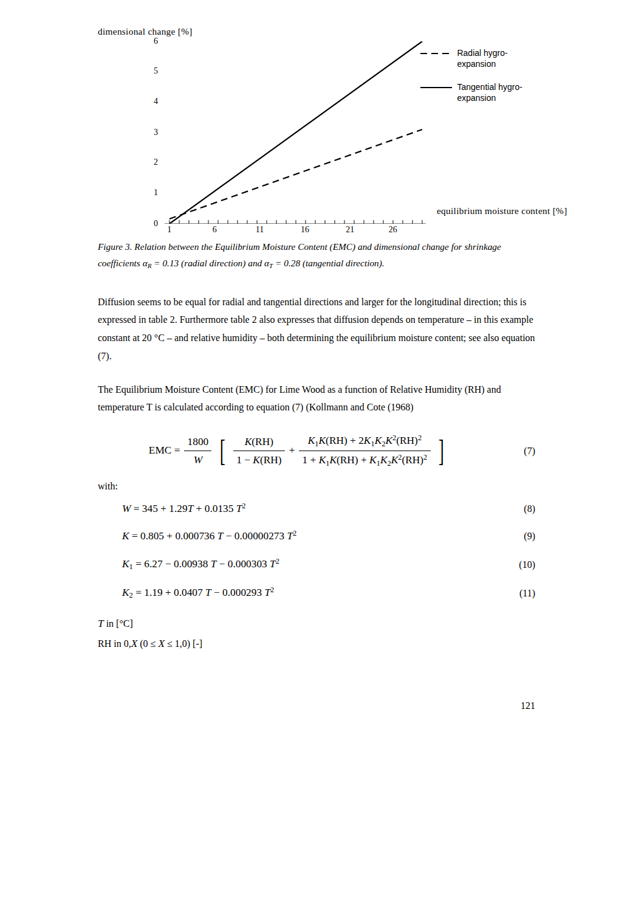dimensional change [%]
6
5
4
3
2
1
0
1
6
11
16
21
26
equilibrium moisture content [%]
Radial hygro-expansion
Tangential hygro-
expansion
Figure 3. Relation between the Equilibrium Moisture Content (EMC) and dimensional change for shrinkage coefficients αR = 0.13 (radial direction) and αT = 0.28 (tangential direction).
Diffusion seems to be equal for radial and tangential directions and larger for the longitudinal direction; this is expressed in table 2. Furthermore table 2 also expresses that diffusion depends on temperature – in this example constant at 20 °C – and relative humidity – both determining the equilibrium moisture content; see also equation (7).
The Equilibrium Moisture Content (EMC) for Lime Wood as a function of Relative Humidity (RH) and temperature T is calculated according to equation (7) (Kollmann and Cote (1968)
EMC = 1800 W [ K(RH) 1 − K(RH) + K1K(RH) + 2K1K2K2(RH)2 1 + K1K(RH) + K1K2K2(RH)2 ]
(7)
with:
W = 345 + 1.29T + 0.0135 T2
(8)
K = 0.805 + 0.000736 T − 0.00000273 T2
(9)
K1 = 6.27 − 0.00938 T − 0.000303 T2
(10)
K2 = 1.19 + 0.0407 T − 0.000293 T2
(11)
T in [°C]
RH in 0,X (0 ≤ X ≤ 1,0) [-]
121